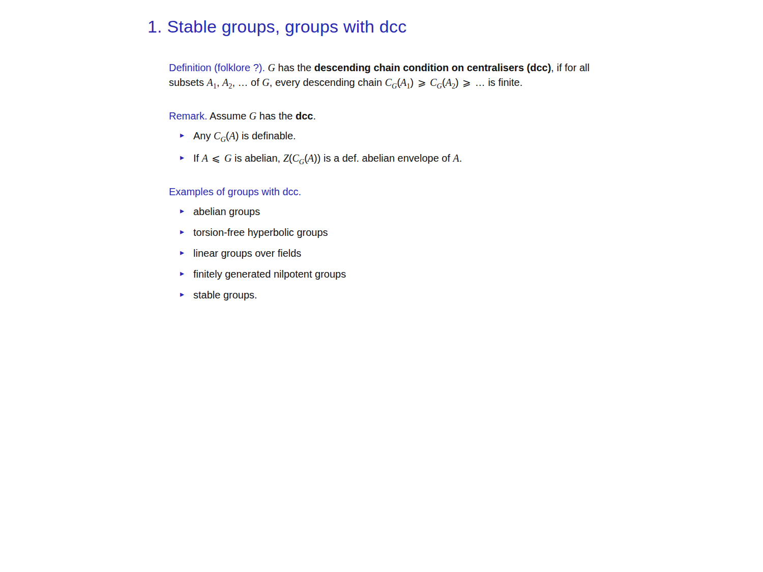1. Stable groups, groups with dcc
Definition (folklore ?). G has the descending chain condition on centralisers (dcc), if for all subsets A1, A2, … of G, every descending chain CG(A1) ⩾ CG(A2) ⩾ … is finite.
Remark. Assume G has the dcc.
Any CG(A) is definable.
If A ⩽ G is abelian, Z(CG(A)) is a def. abelian envelope of A.
Examples of groups with dcc.
abelian groups
torsion-free hyperbolic groups
linear groups over fields
finitely generated nilpotent groups
stable groups.